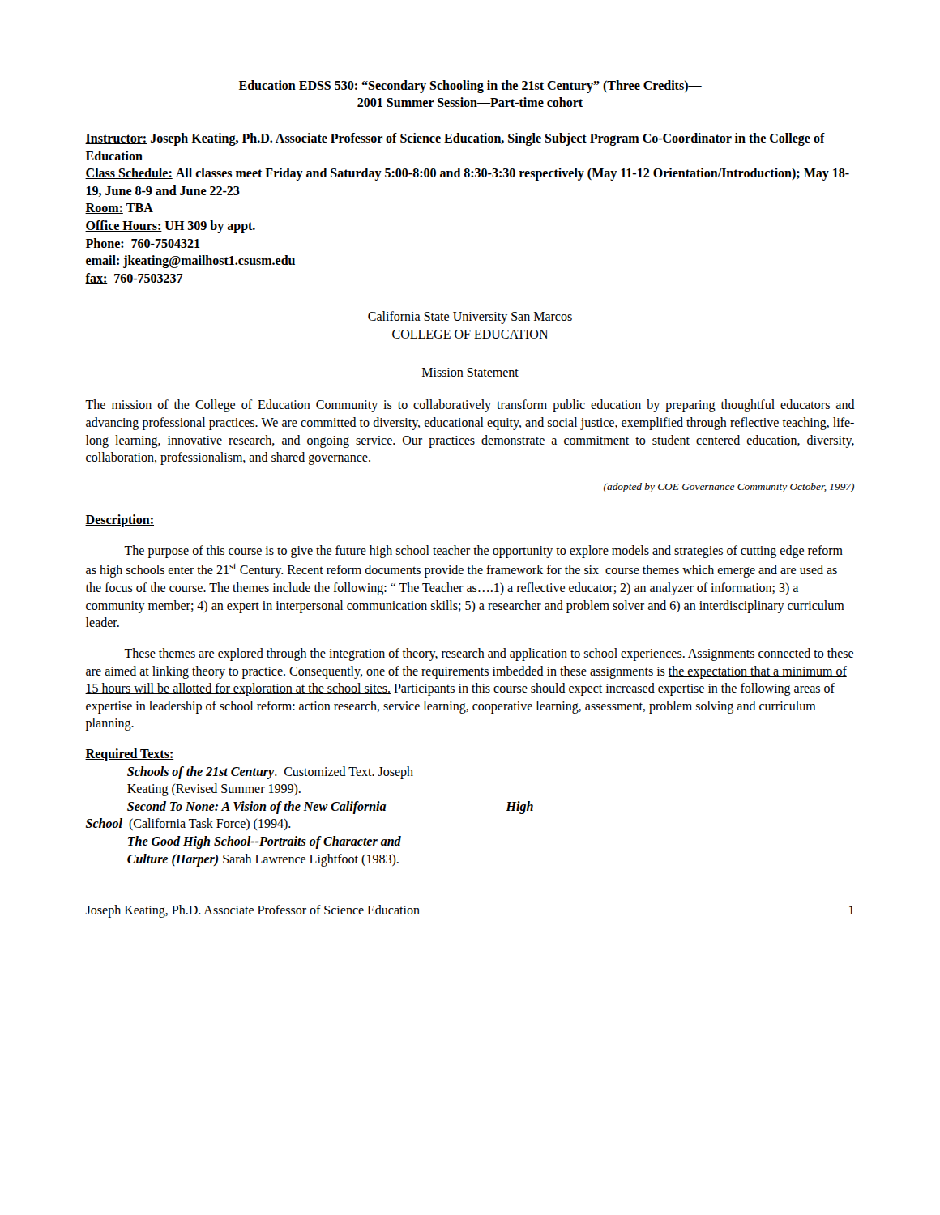Education EDSS 530: “Secondary Schooling in the 21st Century” (Three Credits)—
2001 Summer Session—Part-time cohort
Instructor: Joseph Keating, Ph.D. Associate Professor of Science Education, Single Subject Program Co-Coordinator in the College of Education
Class Schedule: All classes meet Friday and Saturday 5:00-8:00 and 8:30-3:30 respectively (May 11-12 Orientation/Introduction); May 18-19, June 8-9 and June 22-23
Room: TBA
Office Hours: UH 309 by appt.
Phone: 760-7504321
email: jkeating@mailhost1.csusm.edu
fax: 760-7503237
California State University San Marcos
COLLEGE OF EDUCATION
Mission Statement
The mission of the College of Education Community is to collaboratively transform public education by preparing thoughtful educators and advancing professional practices. We are committed to diversity, educational equity, and social justice, exemplified through reflective teaching, life-long learning, innovative research, and ongoing service. Our practices demonstrate a commitment to student centered education, diversity, collaboration, professionalism, and shared governance.
(adopted by COE Governance Community October, 1997)
Description:
The purpose of this course is to give the future high school teacher the opportunity to explore models and strategies of cutting edge reform as high schools enter the 21st Century. Recent reform documents provide the framework for the six course themes which emerge and are used as the focus of the course. The themes include the following: “ The Teacher as….1) a reflective educator; 2) an analyzer of information; 3) a community member; 4) an expert in interpersonal communication skills; 5) a researcher and problem solver and 6) an interdisciplinary curriculum leader.
These themes are explored through the integration of theory, research and application to school experiences. Assignments connected to these are aimed at linking theory to practice. Consequently, one of the requirements imbedded in these assignments is the expectation that a minimum of 15 hours will be allotted for exploration at the school sites. Participants in this course should expect increased expertise in the following areas of expertise in leadership of school reform: action research, service learning, cooperative learning, assessment, problem solving and curriculum planning.
Required Texts:
Schools of the 21st Century. Customized Text. Joseph
Keating (Revised Summer 1999).
Second To None: A Vision of the New California High
School (California Task Force) (1994).
The Good High School--Portraits of Character and
Culture (Harper) Sarah Lawrence Lightfoot (1983).
Joseph Keating, Ph.D. Associate Professor of Science Education 1